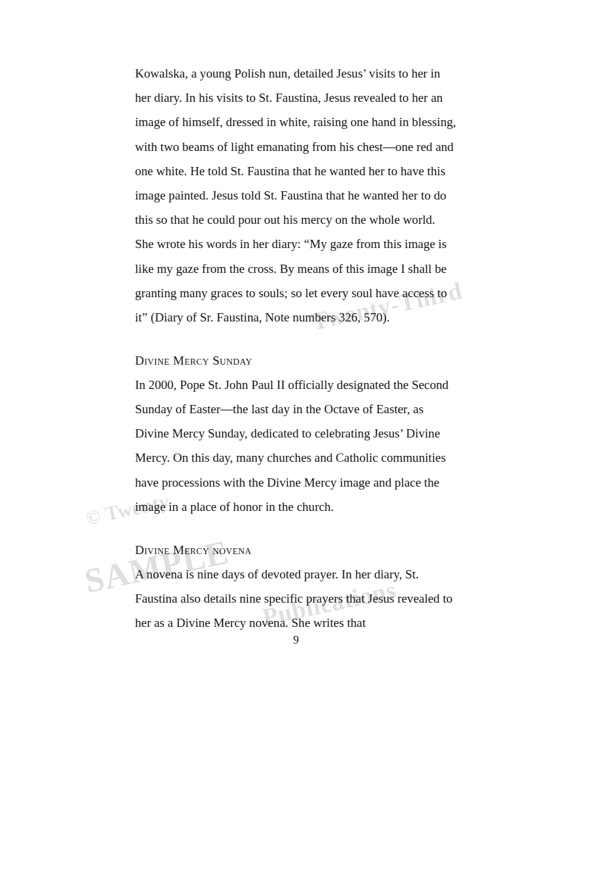SAMPLE
© Twenty
Twenty-Third
Publications
ions
Kowalska, a young Polish nun, detailed Jesus’ visits to her in her diary. In his visits to St. Faustina, Jesus revealed to her an image of himself, dressed in white, raising one hand in blessing, with two beams of light emanating from his chest—one red and one white. He told St. Faustina that he wanted her to have this image painted. Jesus told St. Faustina that he wanted her to do this so that he could pour out his mercy on the whole world. She wrote his words in her diary: “My gaze from this image is like my gaze from the cross. By means of this image I shall be granting many graces to souls; so let every soul have access to it” (Diary of Sr. Faustina, Note numbers 326, 570).
Divine Mercy Sunday
In 2000, Pope St. John Paul II officially designated the Second Sunday of Easter—the last day in the Octave of Easter, as Divine Mercy Sunday, dedicated to celebrating Jesus’ Divine Mercy. On this day, many churches and Catholic communities have processions with the Divine Mercy image and place the image in a place of honor in the church.
Divine Mercy novena
A novena is nine days of devoted prayer. In her diary, St. Faustina also details nine specific prayers that Jesus revealed to her as a Divine Mercy novena. She writes that
9